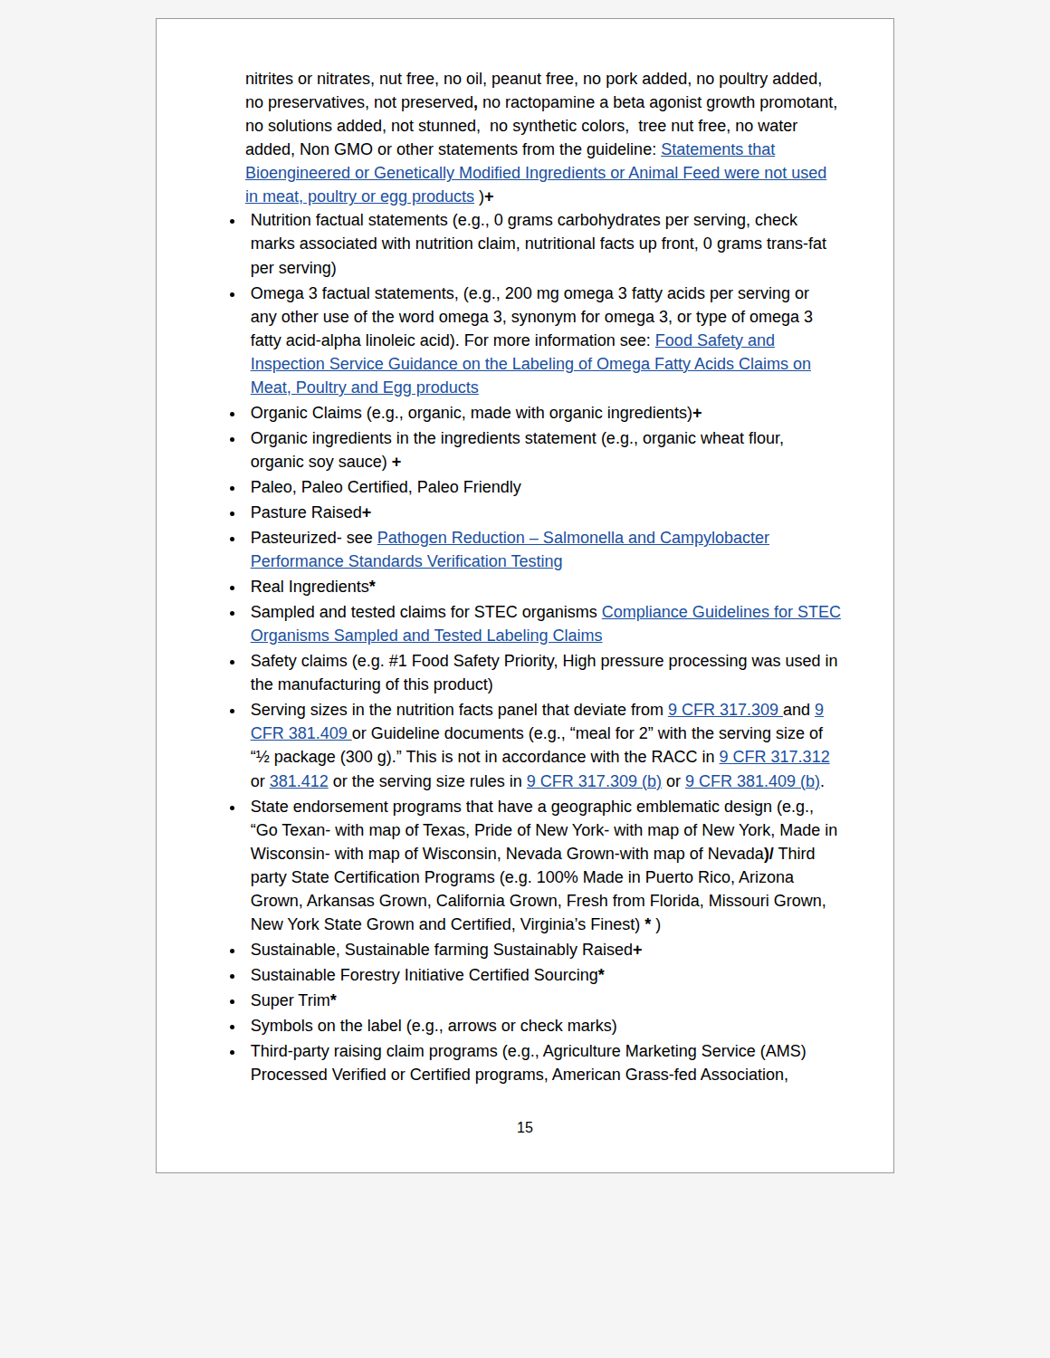nitrites or nitrates, nut free, no oil, peanut free, no pork added, no poultry added, no preservatives, not preserved, no ractopamine a beta agonist growth promotant, no solutions added, not stunned, no synthetic colors, tree nut free, no water added, Non GMO or other statements from the guideline: Statements that Bioengineered or Genetically Modified Ingredients or Animal Feed were not used in meat, poultry or egg products )+
Nutrition factual statements (e.g., 0 grams carbohydrates per serving, check marks associated with nutrition claim, nutritional facts up front, 0 grams trans-fat per serving)
Omega 3 factual statements, (e.g., 200 mg omega 3 fatty acids per serving or any other use of the word omega 3, synonym for omega 3, or type of omega 3 fatty acid-alpha linoleic acid). For more information see: Food Safety and Inspection Service Guidance on the Labeling of Omega Fatty Acids Claims on Meat, Poultry and Egg products
Organic Claims (e.g., organic, made with organic ingredients)+
Organic ingredients in the ingredients statement (e.g., organic wheat flour, organic soy sauce) +
Paleo, Paleo Certified, Paleo Friendly
Pasture Raised+
Pasteurized- see Pathogen Reduction – Salmonella and Campylobacter Performance Standards Verification Testing
Real Ingredients*
Sampled and tested claims for STEC organisms Compliance Guidelines for STEC Organisms Sampled and Tested Labeling Claims
Safety claims (e.g. #1 Food Safety Priority, High pressure processing was used in the manufacturing of this product)
Serving sizes in the nutrition facts panel that deviate from 9 CFR 317.309 and 9 CFR 381.409 or Guideline documents (e.g., “meal for 2” with the serving size of “½ package (300 g).” This is not in accordance with the RACC in 9 CFR 317.312 or 381.412 or the serving size rules in 9 CFR 317.309 (b) or 9 CFR 381.409 (b).
State endorsement programs that have a geographic emblematic design (e.g., “Go Texan- with map of Texas, Pride of New York- with map of New York, Made in Wisconsin- with map of Wisconsin, Nevada Grown-with map of Nevada)/ Third party State Certification Programs (e.g. 100% Made in Puerto Rico, Arizona Grown, Arkansas Grown, California Grown, Fresh from Florida, Missouri Grown, New York State Grown and Certified, Virginia’s Finest) * )
Sustainable, Sustainable farming Sustainably Raised+
Sustainable Forestry Initiative Certified Sourcing*
Super Trim*
Symbols on the label (e.g., arrows or check marks)
Third-party raising claim programs (e.g., Agriculture Marketing Service (AMS) Processed Verified or Certified programs, American Grass-fed Association,
15